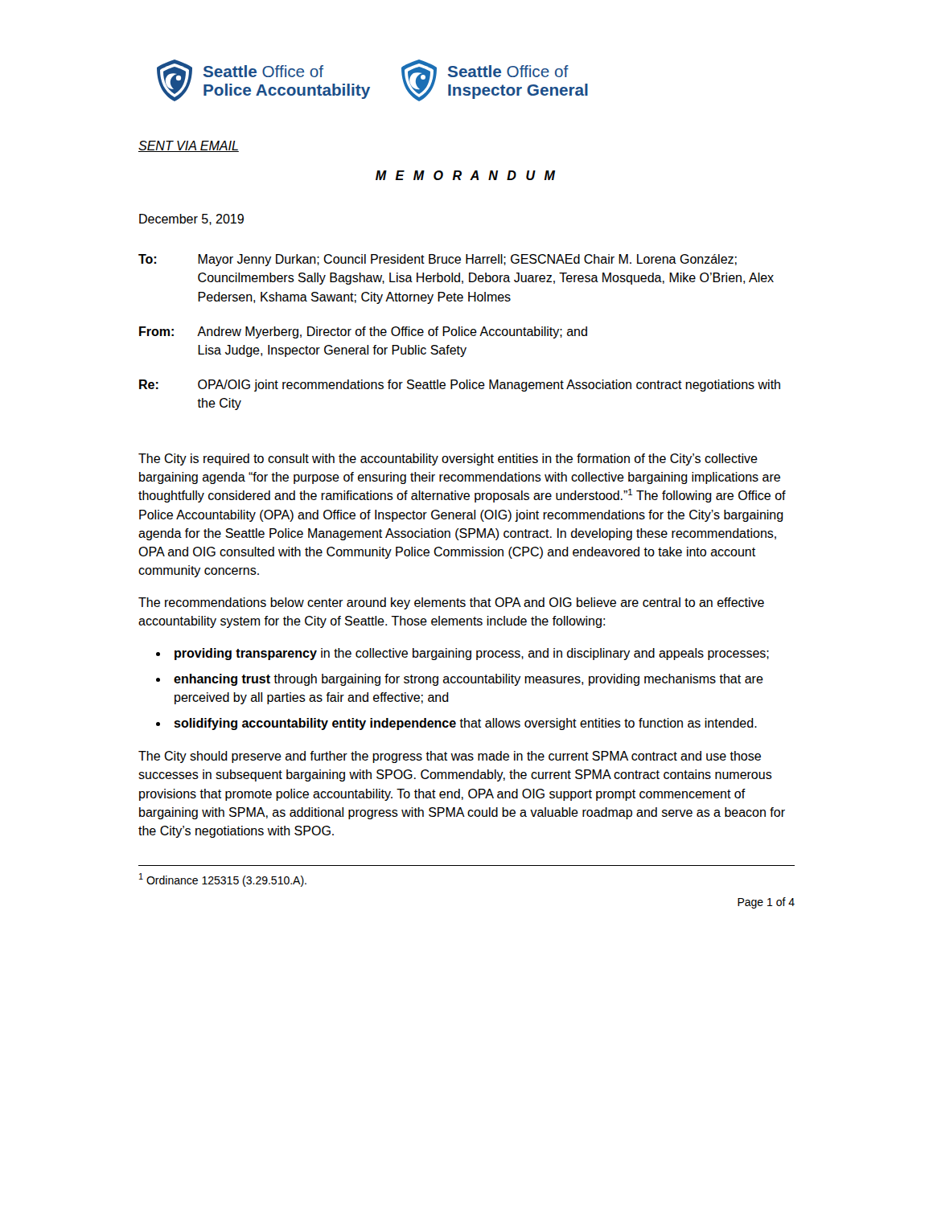Seattle Office of
Police Accountability
Seattle Office of
Inspector General
SENT VIA EMAIL
M E M O R A N D U M
December 5, 2019
| To: | Mayor Jenny Durkan; Council President Bruce Harrell; GESCNAEd Chair M. Lorena González; Councilmembers Sally Bagshaw, Lisa Herbold, Debora Juarez, Teresa Mosqueda, Mike O’Brien, Alex Pedersen, Kshama Sawant; City Attorney Pete Holmes |
| From: | Andrew Myerberg, Director of the Office of Police Accountability; and Lisa Judge, Inspector General for Public Safety |
| Re: | OPA/OIG joint recommendations for Seattle Police Management Association contract negotiations with the City |
The City is required to consult with the accountability oversight entities in the formation of the City’s collective bargaining agenda “for the purpose of ensuring their recommendations with collective bargaining implications are thoughtfully considered and the ramifications of alternative proposals are understood.”1 The following are Office of Police Accountability (OPA) and Office of Inspector General (OIG) joint recommendations for the City’s bargaining agenda for the Seattle Police Management Association (SPMA) contract. In developing these recommendations, OPA and OIG consulted with the Community Police Commission (CPC) and endeavored to take into account community concerns.
The recommendations below center around key elements that OPA and OIG believe are central to an effective accountability system for the City of Seattle. Those elements include the following:
providing transparency in the collective bargaining process, and in disciplinary and appeals processes;
enhancing trust through bargaining for strong accountability measures, providing mechanisms that are perceived by all parties as fair and effective; and
solidifying accountability entity independence that allows oversight entities to function as intended.
The City should preserve and further the progress that was made in the current SPMA contract and use those successes in subsequent bargaining with SPOG. Commendably, the current SPMA contract contains numerous provisions that promote police accountability. To that end, OPA and OIG support prompt commencement of bargaining with SPMA, as additional progress with SPMA could be a valuable roadmap and serve as a beacon for the City’s negotiations with SPOG.
1 Ordinance 125315 (3.29.510.A).
Page 1 of 4